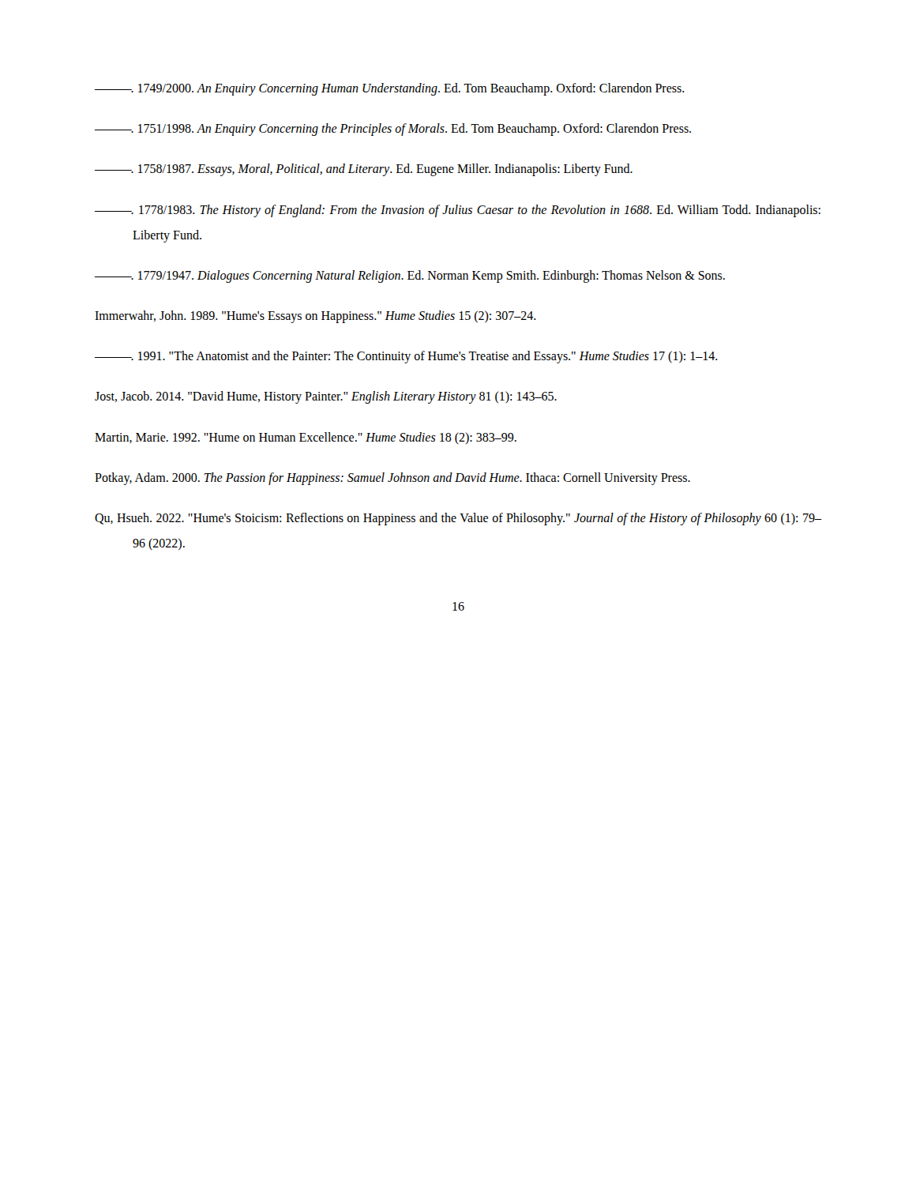———. 1749/2000. An Enquiry Concerning Human Understanding. Ed. Tom Beauchamp. Oxford: Clarendon Press.
———. 1751/1998. An Enquiry Concerning the Principles of Morals. Ed. Tom Beauchamp. Oxford: Clarendon Press.
———. 1758/1987. Essays, Moral, Political, and Literary. Ed. Eugene Miller. Indianapolis: Liberty Fund.
———. 1778/1983. The History of England: From the Invasion of Julius Caesar to the Revolution in 1688. Ed. William Todd. Indianapolis: Liberty Fund.
———. 1779/1947. Dialogues Concerning Natural Religion. Ed. Norman Kemp Smith. Edinburgh: Thomas Nelson & Sons.
Immerwahr, John. 1989. "Hume's Essays on Happiness." Hume Studies 15 (2): 307–24.
———. 1991. "The Anatomist and the Painter: The Continuity of Hume's Treatise and Essays." Hume Studies 17 (1): 1–14.
Jost, Jacob. 2014. "David Hume, History Painter." English Literary History 81 (1): 143–65.
Martin, Marie. 1992. "Hume on Human Excellence." Hume Studies 18 (2): 383–99.
Potkay, Adam. 2000. The Passion for Happiness: Samuel Johnson and David Hume. Ithaca: Cornell University Press.
Qu, Hsueh. 2022. "Hume's Stoicism: Reflections on Happiness and the Value of Philosophy." Journal of the History of Philosophy 60 (1): 79–96 (2022).
16